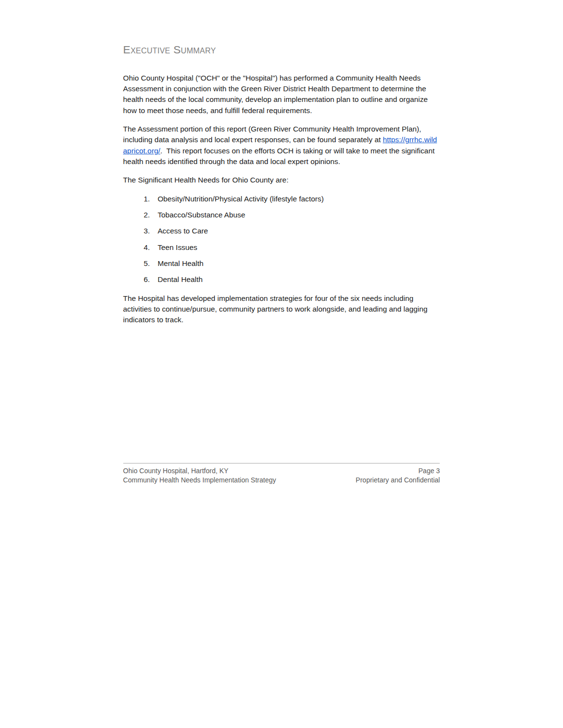Executive Summary
Ohio County Hospital ("OCH" or the "Hospital") has performed a Community Health Needs Assessment in conjunction with the Green River District Health Department to determine the health needs of the local community, develop an implementation plan to outline and organize how to meet those needs, and fulfill federal requirements.
The Assessment portion of this report (Green River Community Health Improvement Plan), including data analysis and local expert responses, can be found separately at https://grrhc.wildapricot.org/. This report focuses on the efforts OCH is taking or will take to meet the significant health needs identified through the data and local expert opinions.
The Significant Health Needs for Ohio County are:
Obesity/Nutrition/Physical Activity (lifestyle factors)
Tobacco/Substance Abuse
Access to Care
Teen Issues
Mental Health
Dental Health
The Hospital has developed implementation strategies for four of the six needs including activities to continue/pursue, community partners to work alongside, and leading and lagging indicators to track.
Ohio County Hospital, Hartford, KY
Community Health Needs Implementation Strategy
Page 3
Proprietary and Confidential